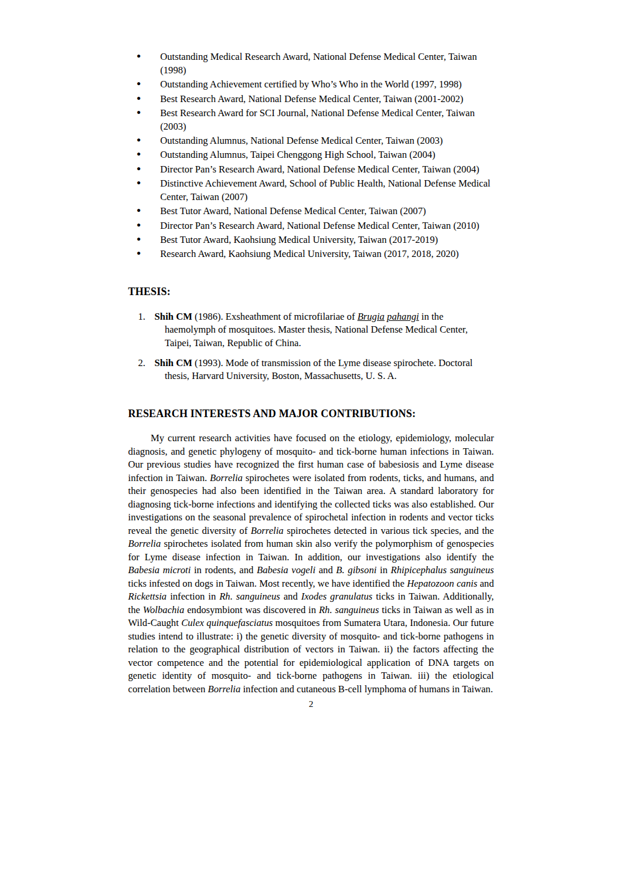Outstanding Medical Research Award, National Defense Medical Center, Taiwan (1998)
Outstanding Achievement certified by Who’s Who in the World (1997, 1998)
Best Research Award, National Defense Medical Center, Taiwan (2001-2002)
Best Research Award for SCI Journal, National Defense Medical Center, Taiwan (2003)
Outstanding Alumnus, National Defense Medical Center, Taiwan (2003)
Outstanding Alumnus, Taipei Chenggong High School, Taiwan (2004)
Director Pan’s Research Award, National Defense Medical Center, Taiwan (2004)
Distinctive Achievement Award, School of Public Health, National Defense Medical Center, Taiwan (2007)
Best Tutor Award, National Defense Medical Center, Taiwan (2007)
Director Pan’s Research Award, National Defense Medical Center, Taiwan (2010)
Best Tutor Award, Kaohsiung Medical University, Taiwan (2017-2019)
Research Award, Kaohsiung Medical University, Taiwan (2017, 2018, 2020)
THESIS:
Shih CM (1986). Exsheathment of microfilariae of Brugia pahangi in the
haemolymph of mosquitoes. Master thesis, National Defense Medical Center,
Taipei, Taiwan, Republic of China.
Shih CM (1993). Mode of transmission of the Lyme disease spirochete. Doctoral
thesis, Harvard University, Boston, Massachusetts, U. S. A.
RESEARCH INTERESTS AND MAJOR CONTRIBUTIONS:
My current research activities have focused on the etiology, epidemiology, molecular diagnosis, and genetic phylogeny of mosquito- and tick-borne human infections in Taiwan. Our previous studies have recognized the first human case of babesiosis and Lyme disease infection in Taiwan. Borrelia spirochetes were isolated from rodents, ticks, and humans, and their genospecies had also been identified in the Taiwan area. A standard laboratory for diagnosing tick-borne infections and identifying the collected ticks was also established. Our investigations on the seasonal prevalence of spirochetal infection in rodents and vector ticks reveal the genetic diversity of Borrelia spirochetes detected in various tick species, and the Borrelia spirochetes isolated from human skin also verify the polymorphism of genospecies for Lyme disease infection in Taiwan. In addition, our investigations also identify the Babesia microti in rodents, and Babesia vogeli and B. gibsoni in Rhipicephalus sanguineus ticks infested on dogs in Taiwan. Most recently, we have identified the Hepatozoon canis and Rickettsia infection in Rh. sanguineus and Ixodes granulatus ticks in Taiwan. Additionally, the Wolbachia endosymbiont was discovered in Rh. sanguineus ticks in Taiwan as well as in Wild-Caught Culex quinquefasciatus mosquitoes from Sumatera Utara, Indonesia. Our future studies intend to illustrate: i) the genetic diversity of mosquito- and tick-borne pathogens in relation to the geographical distribution of vectors in Taiwan. ii) the factors affecting the vector competence and the potential for epidemiological application of DNA targets on genetic identity of mosquito- and tick-borne pathogens in Taiwan. iii) the etiological correlation between Borrelia infection and cutaneous B-cell lymphoma of humans in Taiwan.
2